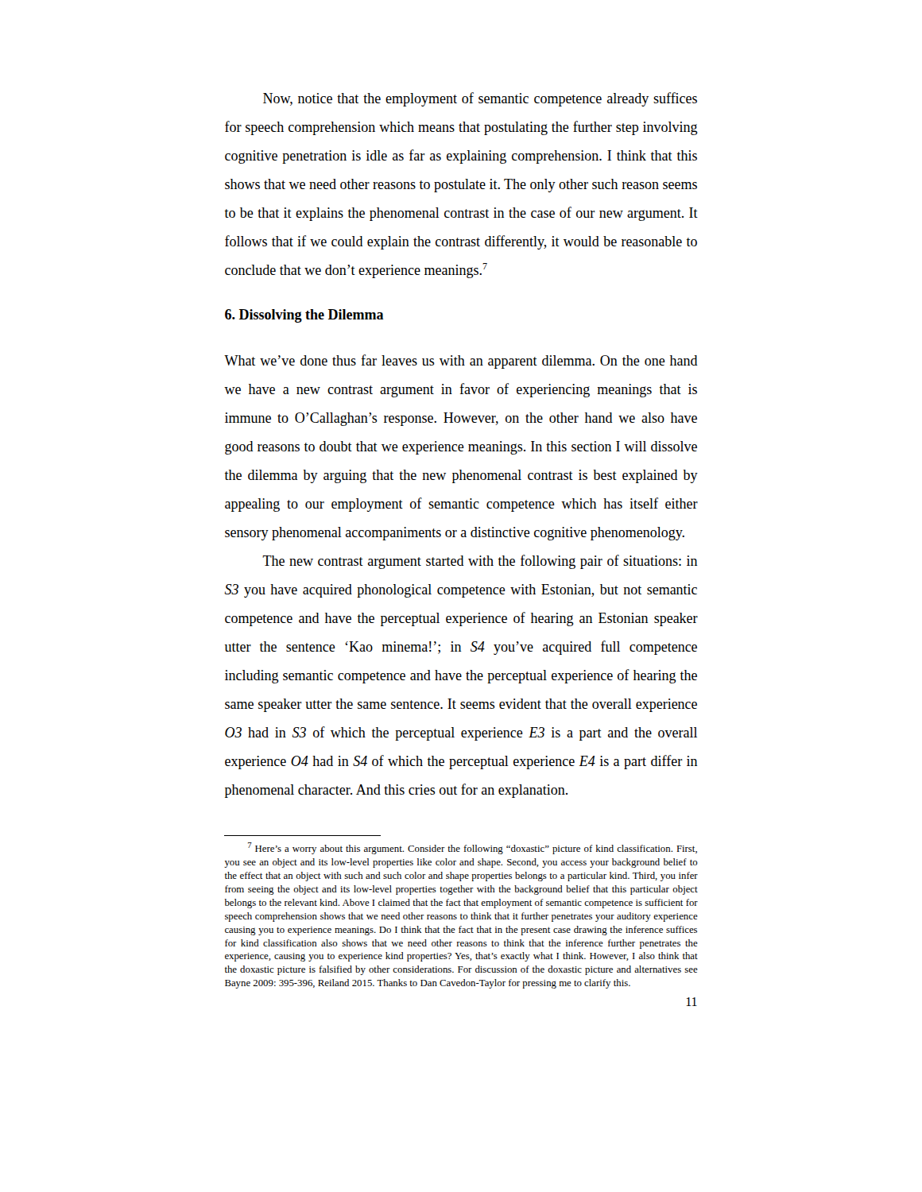Now, notice that the employment of semantic competence already suffices for speech comprehension which means that postulating the further step involving cognitive penetration is idle as far as explaining comprehension. I think that this shows that we need other reasons to postulate it. The only other such reason seems to be that it explains the phenomenal contrast in the case of our new argument. It follows that if we could explain the contrast differently, it would be reasonable to conclude that we don’t experience meanings.7
6. Dissolving the Dilemma
What we’ve done thus far leaves us with an apparent dilemma. On the one hand we have a new contrast argument in favor of experiencing meanings that is immune to O’Callaghan’s response. However, on the other hand we also have good reasons to doubt that we experience meanings. In this section I will dissolve the dilemma by arguing that the new phenomenal contrast is best explained by appealing to our employment of semantic competence which has itself either sensory phenomenal accompaniments or a distinctive cognitive phenomenology.
The new contrast argument started with the following pair of situations: in S3 you have acquired phonological competence with Estonian, but not semantic competence and have the perceptual experience of hearing an Estonian speaker utter the sentence ‘Kao minema!’; in S4 you’ve acquired full competence including semantic competence and have the perceptual experience of hearing the same speaker utter the same sentence. It seems evident that the overall experience O3 had in S3 of which the perceptual experience E3 is a part and the overall experience O4 had in S4 of which the perceptual experience E4 is a part differ in phenomenal character. And this cries out for an explanation.
7 Here’s a worry about this argument. Consider the following “doxastic” picture of kind classification. First, you see an object and its low-level properties like color and shape. Second, you access your background belief to the effect that an object with such and such color and shape properties belongs to a particular kind. Third, you infer from seeing the object and its low-level properties together with the background belief that this particular object belongs to the relevant kind. Above I claimed that the fact that employment of semantic competence is sufficient for speech comprehension shows that we need other reasons to think that it further penetrates your auditory experience causing you to experience meanings. Do I think that the fact that in the present case drawing the inference suffices for kind classification also shows that we need other reasons to think that the inference further penetrates the experience, causing you to experience kind properties? Yes, that’s exactly what I think. However, I also think that the doxastic picture is falsified by other considerations. For discussion of the doxastic picture and alternatives see Bayne 2009: 395-396, Reiland 2015. Thanks to Dan Cavedon-Taylor for pressing me to clarify this.
11